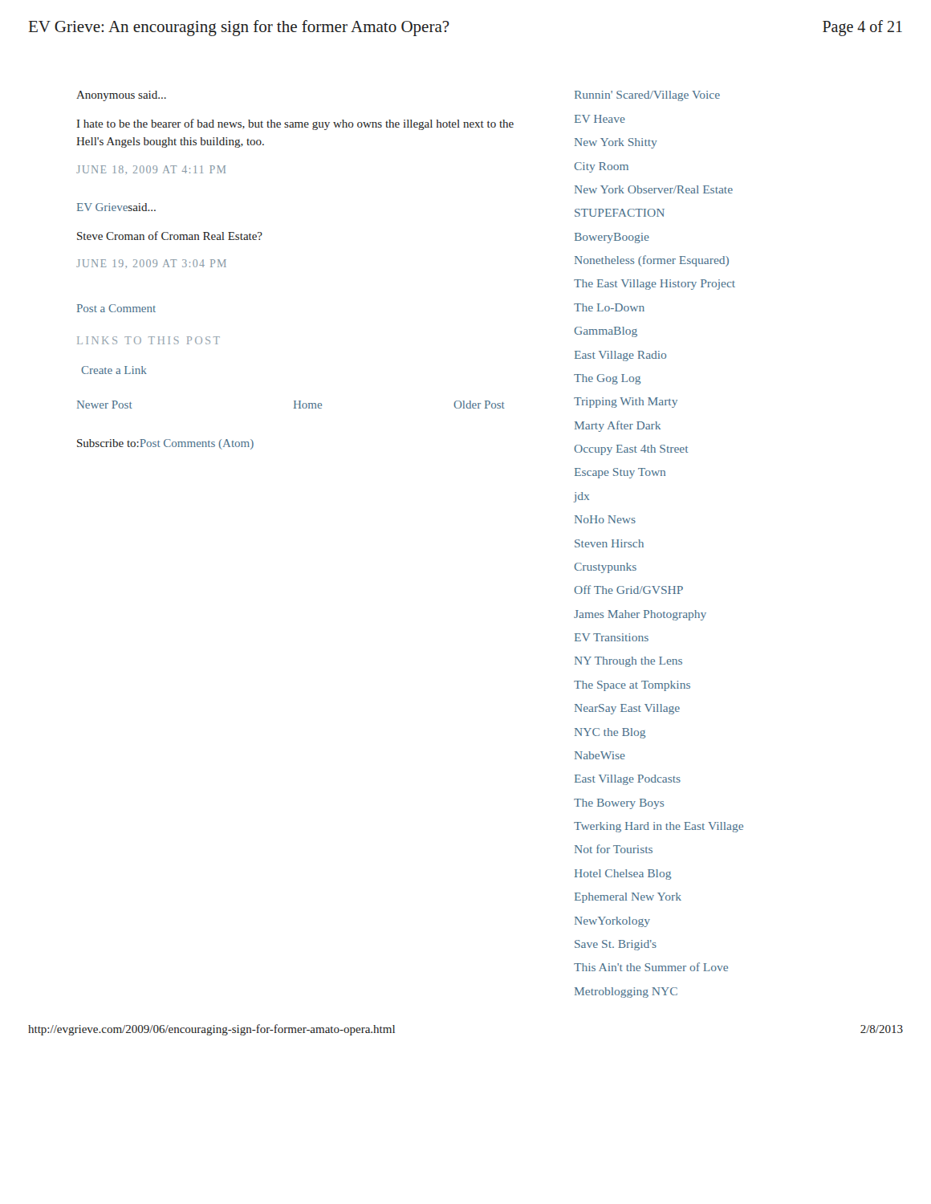EV Grieve: An encouraging sign for the former Amato Opera?
Page 4 of 21
Anonymous said...
I hate to be the bearer of bad news, but the same guy who owns the illegal hotel next to the Hell's Angels bought this building, too.
JUNE 18, 2009 AT 4:11 PM
EV Grievesaid...
Steve Croman of Croman Real Estate?
JUNE 19, 2009 AT 3:04 PM
Post a Comment
LINKS TO THIS POST
Create a Link
Newer Post Home Older Post
Subscribe to:Post Comments (Atom)
Runnin' Scared/Village Voice EV Heave New York Shitty City Room New York Observer/Real Estate STUPEFACTION BoweryBoogie Nonetheless (former Esquared) The East Village History Project The Lo-Down GammaBlog East Village Radio The Gog Log Tripping With Marty Marty After Dark Occupy East 4th Street Escape Stuy Town jdx NoHo News Steven Hirsch Crustypunks Off The Grid/GVSHP James Maher Photography EV Transitions NY Through the Lens The Space at Tompkins NearSay East Village NYC the Blog NabeWise East Village Podcasts The Bowery Boys Twerking Hard in the East Village Not for Tourists Hotel Chelsea Blog Ephemeral New York NewYorkology Save St. Brigid's This Ain't the Summer of Love Metroblogging NYC
http://evgrieve.com/2009/06/encouraging-sign-for-former-amato-opera.html
2/8/2013